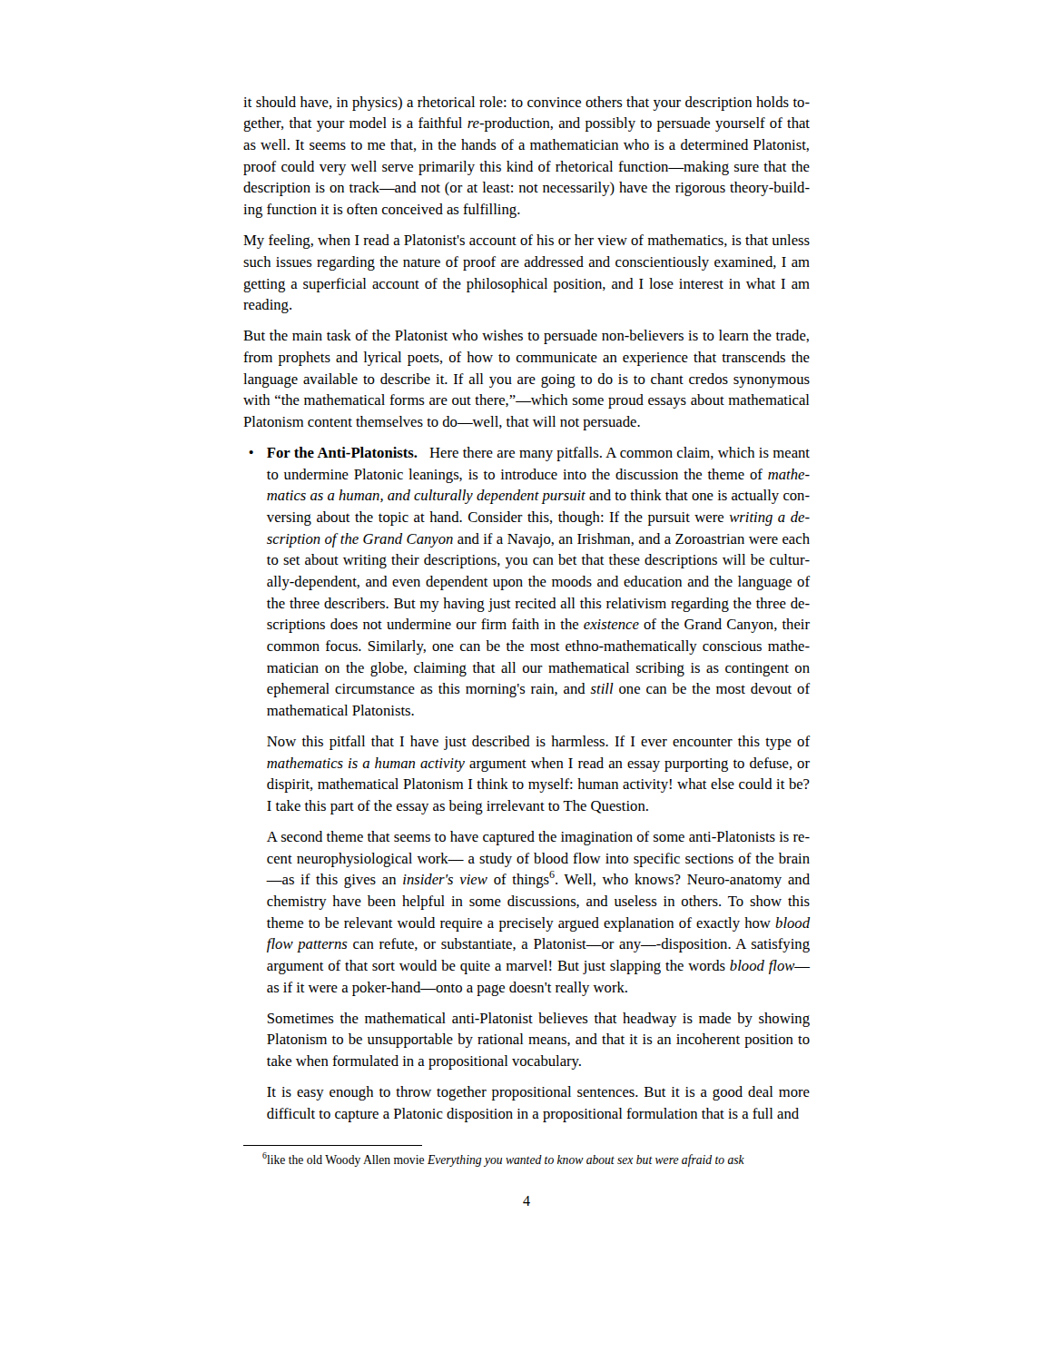it should have, in physics) a rhetorical role: to convince others that your description holds together, that your model is a faithful re-production, and possibly to persuade yourself of that as well. It seems to me that, in the hands of a mathematician who is a determined Platonist, proof could very well serve primarily this kind of rhetorical function—making sure that the description is on track—and not (or at least: not necessarily) have the rigorous theory-building function it is often conceived as fulfilling.
My feeling, when I read a Platonist's account of his or her view of mathematics, is that unless such issues regarding the nature of proof are addressed and conscientiously examined, I am getting a superficial account of the philosophical position, and I lose interest in what I am reading.
But the main task of the Platonist who wishes to persuade non-believers is to learn the trade, from prophets and lyrical poets, of how to communicate an experience that transcends the language available to describe it. If all you are going to do is to chant credos synonymous with “the mathematical forms are out there,”—which some proud essays about mathematical Platonism content themselves to do—well, that will not persuade.
For the Anti-Platonists. Here there are many pitfalls. A common claim, which is meant to undermine Platonic leanings, is to introduce into the discussion the theme of mathematics as a human, and culturally dependent pursuit and to think that one is actually conversing about the topic at hand. Consider this, though: If the pursuit were writing a description of the Grand Canyon and if a Navajo, an Irishman, and a Zoroastrian were each to set about writing their descriptions, you can bet that these descriptions will be culturally-dependent, and even dependent upon the moods and education and the language of the three describers. But my having just recited all this relativism regarding the three descriptions does not undermine our firm faith in the existence of the Grand Canyon, their common focus. Similarly, one can be the most ethno-mathematically conscious mathematician on the globe, claiming that all our mathematical scribing is as contingent on ephemeral circumstance as this morning's rain, and still one can be the most devout of mathematical Platonists.
Now this pitfall that I have just described is harmless. If I ever encounter this type of mathematics is a human activity argument when I read an essay purporting to defuse, or dispirit, mathematical Platonism I think to myself: human activity! what else could it be? I take this part of the essay as being irrelevant to The Question.
A second theme that seems to have captured the imagination of some anti-Platonists is recent neurophysiological work— a study of blood flow into specific sections of the brain—as if this gives an insider's view of things6. Well, who knows? Neuro-anatomy and chemistry have been helpful in some discussions, and useless in others. To show this theme to be relevant would require a precisely argued explanation of exactly how blood flow patterns can refute, or substantiate, a Platonist—or any—-disposition. A satisfying argument of that sort would be quite a marvel! But just slapping the words blood flow—as if it were a poker-hand—onto a page doesn't really work.
Sometimes the mathematical anti-Platonist believes that headway is made by showing Platonism to be unsupportable by rational means, and that it is an incoherent position to take when formulated in a propositional vocabulary.
It is easy enough to throw together propositional sentences. But it is a good deal more difficult to capture a Platonic disposition in a propositional formulation that is a full and
6like the old Woody Allen movie Everything you wanted to know about sex but were afraid to ask
4